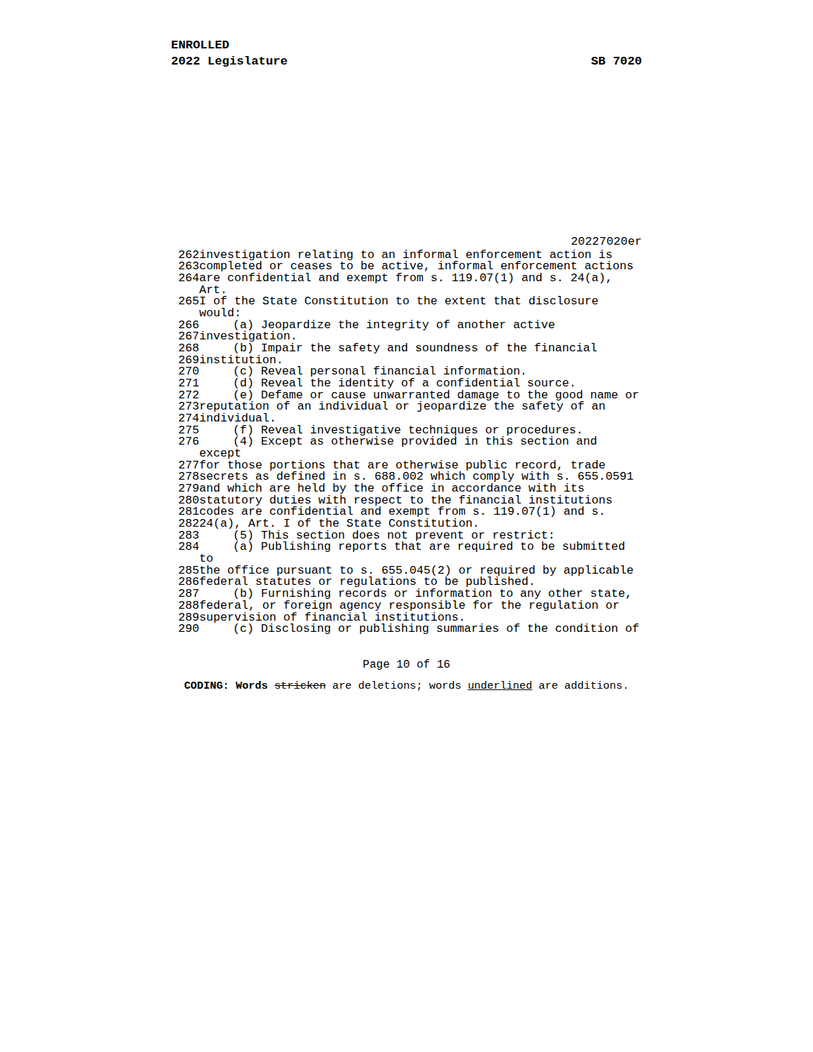ENROLLED
2022 Legislature SB 7020
20227020er
| 262 | investigation relating to an informal enforcement action is |
| 263 | completed or ceases to be active, informal enforcement actions |
| 264 | are confidential and exempt from s. 119.07(1) and s. 24(a), Art. |
| 265 | I of the State Constitution to the extent that disclosure would: |
| 266 | (a) Jeopardize the integrity of another active |
| 267 | investigation. |
| 268 | (b) Impair the safety and soundness of the financial |
| 269 | institution. |
| 270 | (c) Reveal personal financial information. |
| 271 | (d) Reveal the identity of a confidential source. |
| 272 | (e) Defame or cause unwarranted damage to the good name or |
| 273 | reputation of an individual or jeopardize the safety of an |
| 274 | individual. |
| 275 | (f) Reveal investigative techniques or procedures. |
| 276 | (4) Except as otherwise provided in this section and except |
| 277 | for those portions that are otherwise public record, trade |
| 278 | secrets as defined in s. 688.002 which comply with s. 655.0591 |
| 279 | and which are held by the office in accordance with its |
| 280 | statutory duties with respect to the financial institutions |
| 281 | codes are confidential and exempt from s. 119.07(1) and s. |
| 282 | 24(a), Art. I of the State Constitution. |
| 283 | (5) This section does not prevent or restrict: |
| 284 | (a) Publishing reports that are required to be submitted to |
| 285 | the office pursuant to s. 655.045(2) or required by applicable |
| 286 | federal statutes or regulations to be published. |
| 287 | (b) Furnishing records or information to any other state, |
| 288 | federal, or foreign agency responsible for the regulation or |
| 289 | supervision of financial institutions. |
| 290 | (c) Disclosing or publishing summaries of the condition of |
Page 10 of 16
CODING: Words stricken are deletions; words underlined are additions.